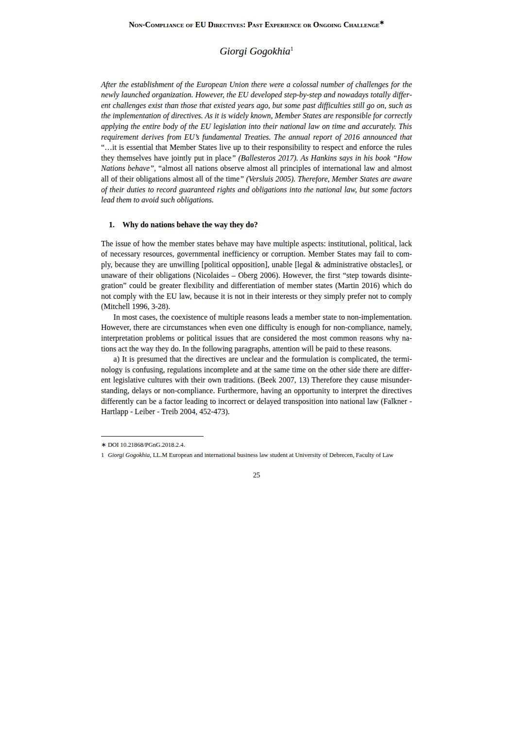Non-Compliance of EU Directives: Past Experience or Ongoing Challenge∗
Giorgi Gogokhia1
After the establishment of the European Union there were a colossal number of challenges for the newly launched organization. However, the EU developed step-by-step and nowadays totally different challenges exist than those that existed years ago, but some past difficulties still go on, such as the implementation of directives. As it is widely known, Member States are responsible for correctly applying the entire body of the EU legislation into their national law on time and accurately. This requirement derives from EU’s fundamental Treaties. The annual report of 2016 announced that “…it is essential that Member States live up to their responsibility to respect and enforce the rules they themselves have jointly put in place” (Ballesteros 2017). As Hankins says in his book “How Nations behave”, “almost all nations observe almost all principles of international law and almost all of their obligations almost all of the time” (Versluis 2005). Therefore, Member States are aware of their duties to record guaranteed rights and obligations into the national law, but some factors lead them to avoid such obligations.
1. Why do nations behave the way they do?
The issue of how the member states behave may have multiple aspects: institutional, political, lack of necessary resources, governmental inefficiency or corruption. Member States may fail to comply, because they are unwilling [political opposition], unable [legal & administrative obstacles], or unaware of their obligations (Nicolaides – Oberg 2006). However, the first “step towards disintegration” could be greater flexibility and differentiation of member states (Martin 2016) which do not comply with the EU law, because it is not in their interests or they simply prefer not to comply (Mitchell 1996, 3-28).
In most cases, the coexistence of multiple reasons leads a member state to non-implementation. However, there are circumstances when even one difficulty is enough for non-compliance, namely, interpretation problems or political issues that are considered the most common reasons why nations act the way they do. In the following paragraphs, attention will be paid to these reasons.
a) It is presumed that the directives are unclear and the formulation is complicated, the terminology is confusing, regulations incomplete and at the same time on the other side there are different legislative cultures with their own traditions. (Beek 2007, 13) Therefore they cause misunderstanding, delays or non-compliance. Furthermore, having an opportunity to interpret the directives differently can be a factor leading to incorrect or delayed transposition into national law (Falkner - Hartlapp - Leiber - Treib 2004, 452-473).
∗DOI 10.21868/PGnG.2018.2.4.
1 Giorgi Gogokhia, LL.M European and international business law student at University of Debrecen, Faculty of Law
25